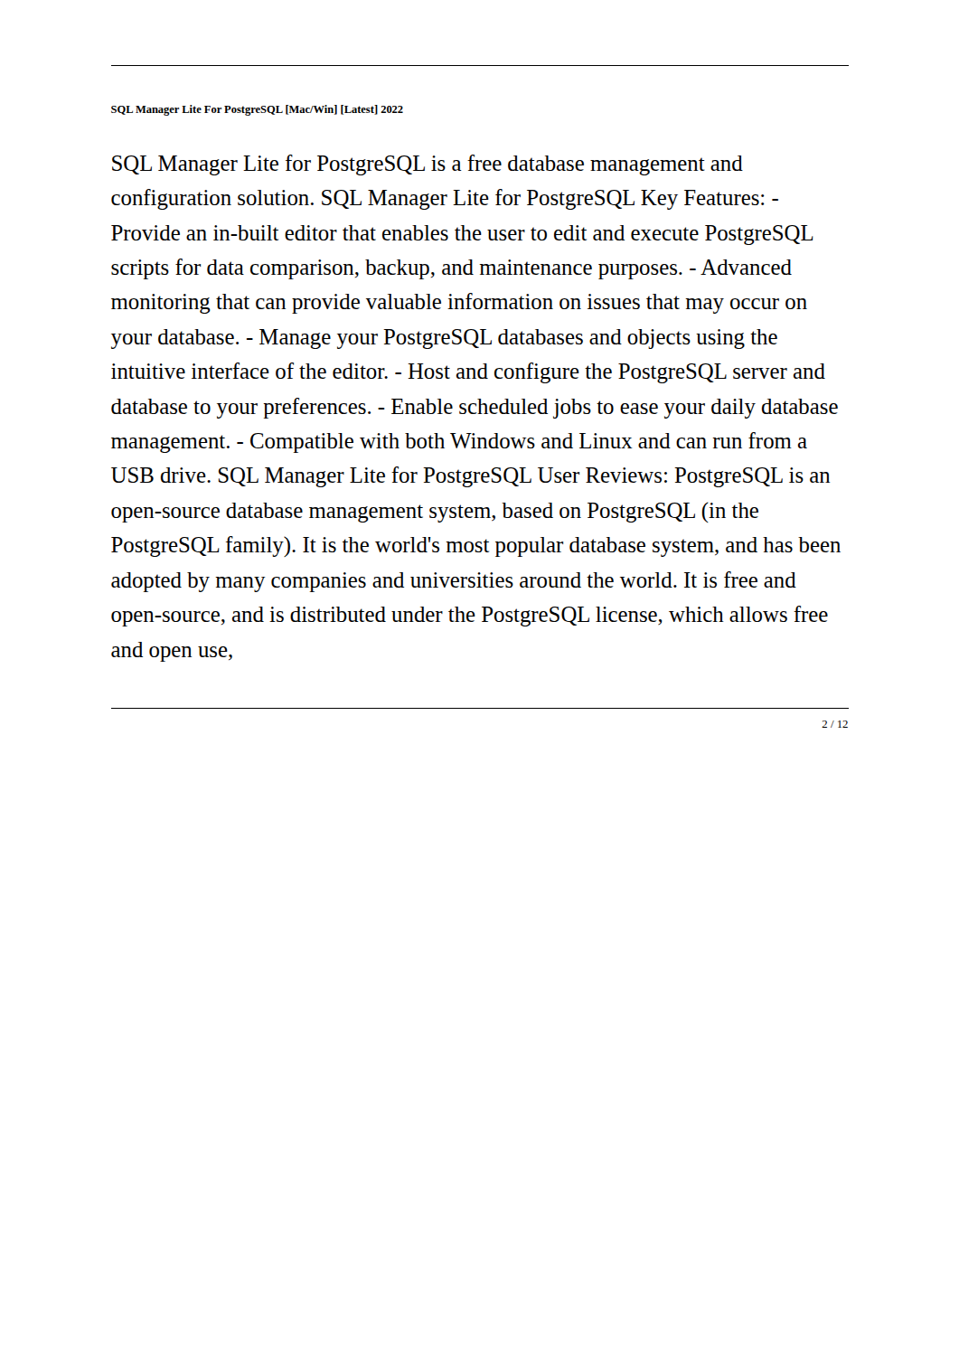SQL Manager Lite For PostgreSQL [Mac/Win] [Latest] 2022
SQL Manager Lite for PostgreSQL is a free database management and configuration solution. SQL Manager Lite for PostgreSQL Key Features: - Provide an in-built editor that enables the user to edit and execute PostgreSQL scripts for data comparison, backup, and maintenance purposes. - Advanced monitoring that can provide valuable information on issues that may occur on your database. - Manage your PostgreSQL databases and objects using the intuitive interface of the editor. - Host and configure the PostgreSQL server and database to your preferences. - Enable scheduled jobs to ease your daily database management. - Compatible with both Windows and Linux and can run from a USB drive. SQL Manager Lite for PostgreSQL User Reviews: PostgreSQL is an open-source database management system, based on PostgreSQL (in the PostgreSQL family). It is the world's most popular database system, and has been adopted by many companies and universities around the world. It is free and open-source, and is distributed under the PostgreSQL license, which allows free and open use,
2 / 12